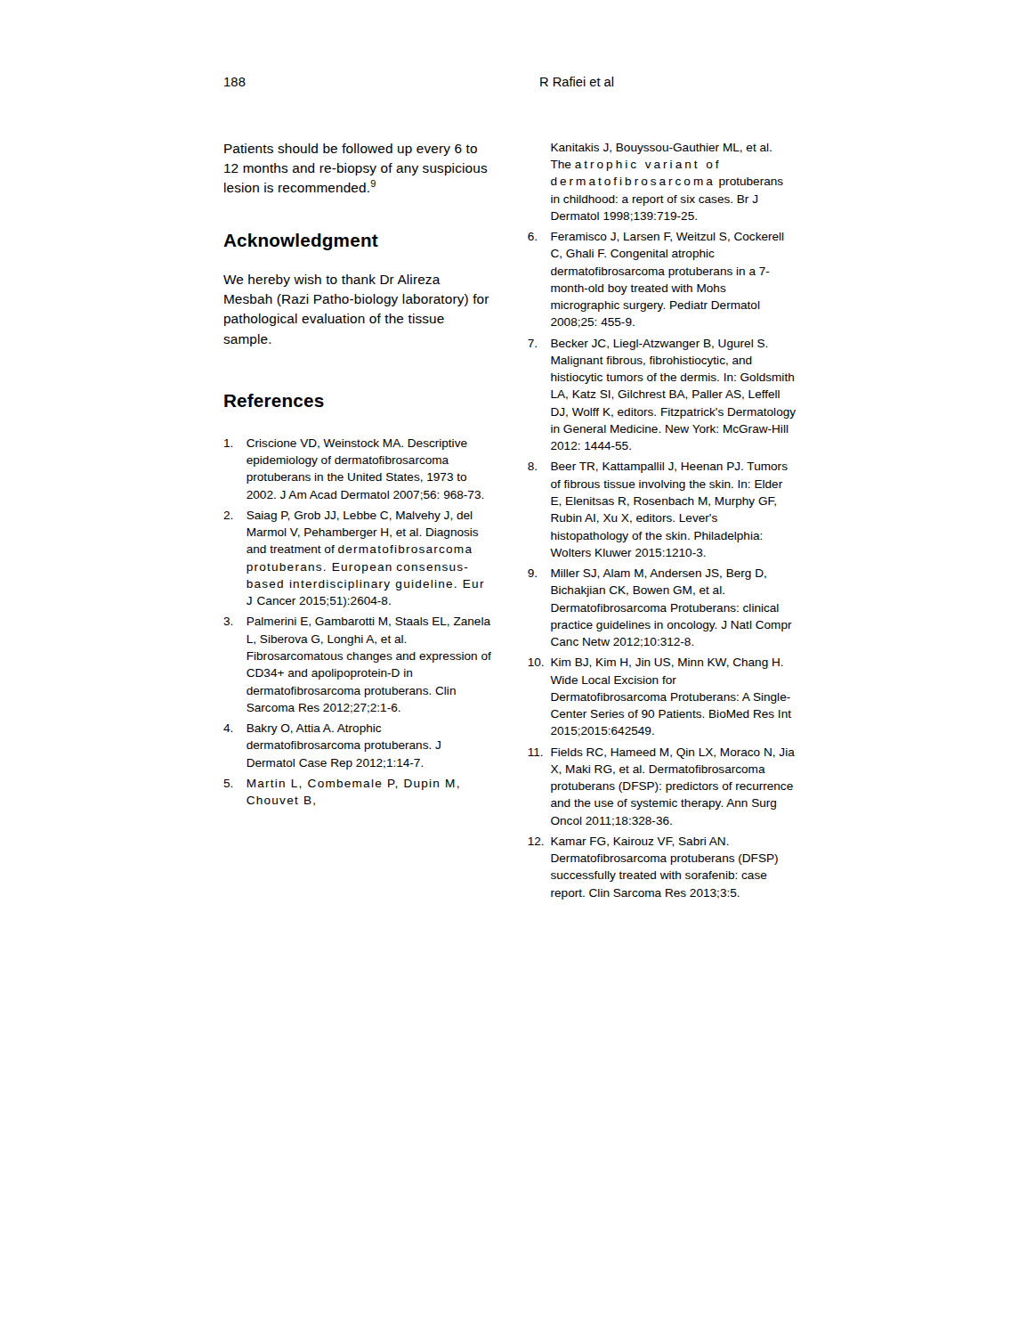188
R Rafiei et al
Patients should be followed up every 6 to 12 months and re-biopsy of any suspicious lesion is recommended.9
Acknowledgment
We hereby wish to thank Dr Alireza Mesbah (Razi Patho-biology laboratory) for pathological evaluation of the tissue sample.
References
1. Criscione VD, Weinstock MA. Descriptive epidemiology of dermatofibrosarcoma protuberans in the United States, 1973 to 2002. J Am Acad Dermatol 2007;56: 968-73.
2. Saiag P, Grob JJ, Lebbe C, Malvehy J, del Marmol V, Pehamberger H, et al. Diagnosis and treatment of dermatofibrosarcoma protuberans. European consensus-based interdisciplinary guideline. Eur J Cancer 2015;51):2604-8.
3. Palmerini E, Gambarotti M, Staals EL, Zanela L, Siberova G, Longhi A, et al. Fibrosarcomatous changes and expression of CD34+ and apolipoprotein-D in dermatofibrosarcoma protuberans. Clin Sarcoma Res 2012;27;2:1-6.
4. Bakry O, Attia A. Atrophic dermatofibrosarcoma protuberans. J Dermatol Case Rep 2012;1:14-7.
5. Martin L, Combemale P, Dupin M, Chouvet B,
Kanitakis J, Bouyssou-Gauthier ML, et al. The atrophic variant of dermatofibrosarcoma protuberans in childhood: a report of six cases. Br J Dermatol 1998;139:719-25.
6. Feramisco J, Larsen F, Weitzul S, Cockerell C, Ghali F. Congenital atrophic dermatofibrosarcoma protuberans in a 7-month-old boy treated with Mohs micrographic surgery. Pediatr Dermatol 2008;25: 455-9.
7. Becker JC, Liegl-Atzwanger B, Ugurel S. Malignant fibrous, fibrohistiocytic, and histiocytic tumors of the dermis. In: Goldsmith LA, Katz SI, Gilchrest BA, Paller AS, Leffell DJ, Wolff K, editors. Fitzpatrick's Dermatology in General Medicine. New York: McGraw-Hill 2012: 1444-55.
8. Beer TR, Kattampallil J, Heenan PJ. Tumors of fibrous tissue involving the skin. In: Elder E, Elenitsas R, Rosenbach M, Murphy GF, Rubin AI, Xu X, editors. Lever's histopathology of the skin. Philadelphia: Wolters Kluwer 2015:1210-3.
9. Miller SJ, Alam M, Andersen JS, Berg D, Bichakjian CK, Bowen GM, et al. Dermatofibrosarcoma Protuberans: clinical practice guidelines in oncology. J Natl Compr Canc Netw 2012;10:312-8.
10. Kim BJ, Kim H, Jin US, Minn KW, Chang H. Wide Local Excision for Dermatofibrosarcoma Protuberans: A Single-Center Series of 90 Patients. BioMed Res Int 2015;2015:642549.
11. Fields RC, Hameed M, Qin LX, Moraco N, Jia X, Maki RG, et al. Dermatofibrosarcoma protuberans (DFSP): predictors of recurrence and the use of systemic therapy. Ann Surg Oncol 2011;18:328-36.
12. Kamar FG, Kairouz VF, Sabri AN. Dermatofibrosarcoma protuberans (DFSP) successfully treated with sorafenib: case report. Clin Sarcoma Res 2013;3:5.